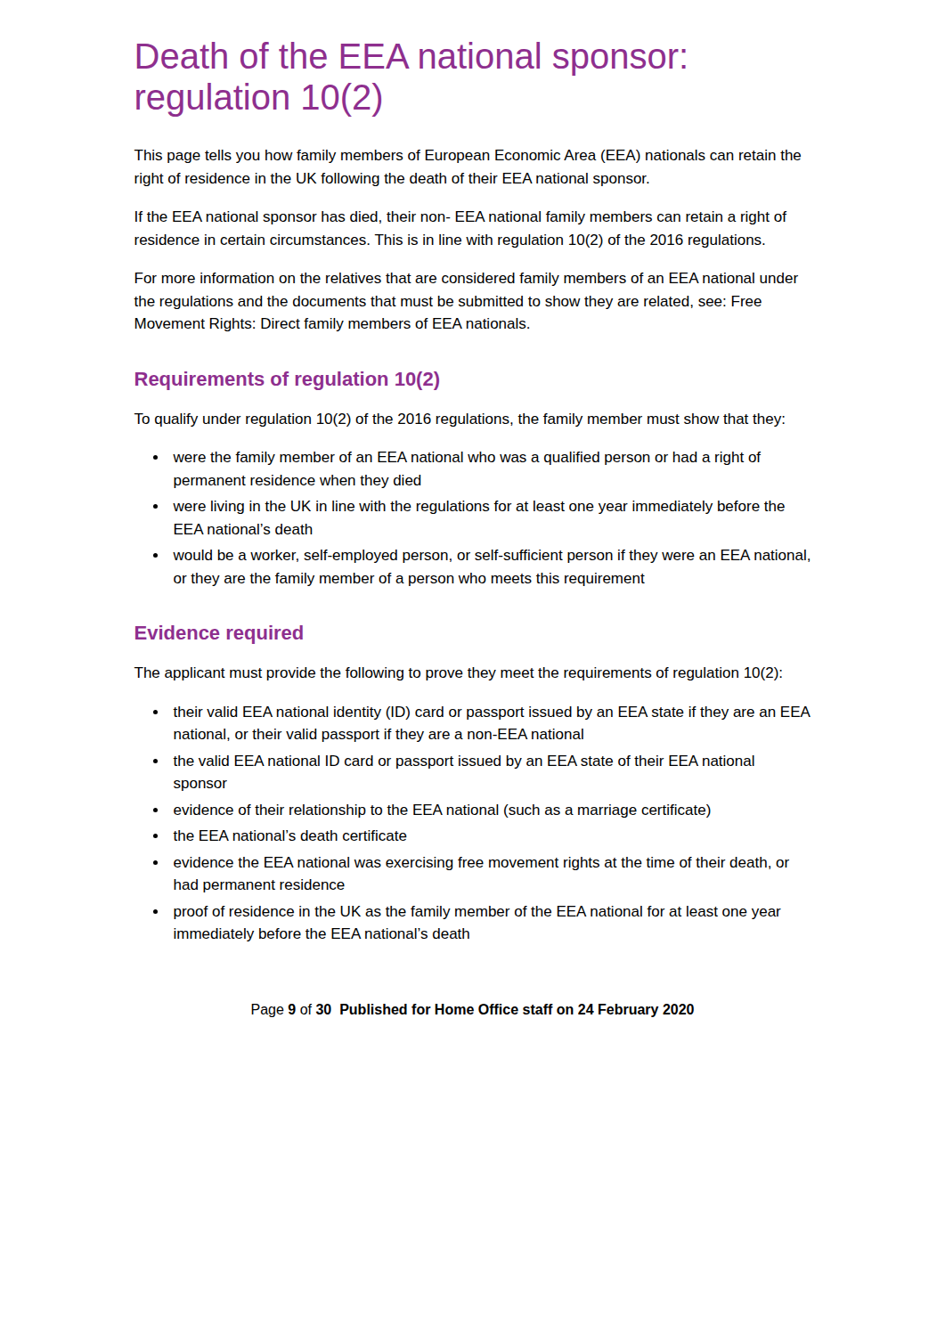Death of the EEA national sponsor: regulation 10(2)
This page tells you how family members of European Economic Area (EEA) nationals can retain the right of residence in the UK following the death of their EEA national sponsor.
If the EEA national sponsor has died, their non- EEA national family members can retain a right of residence in certain circumstances. This is in line with regulation 10(2) of the 2016 regulations.
For more information on the relatives that are considered family members of an EEA national under the regulations and the documents that must be submitted to show they are related, see: Free Movement Rights: Direct family members of EEA nationals.
Requirements of regulation 10(2)
To qualify under regulation 10(2) of the 2016 regulations, the family member must show that they:
were the family member of an EEA national who was a qualified person or had a right of permanent residence when they died
were living in the UK in line with the regulations for at least one year immediately before the EEA national’s death
would be a worker, self-employed person, or self-sufficient person if they were an EEA national, or they are the family member of a person who meets this requirement
Evidence required
The applicant must provide the following to prove they meet the requirements of regulation 10(2):
their valid EEA national identity (ID) card or passport issued by an EEA state if they are an EEA national, or their valid passport if they are a non-EEA national
the valid EEA national ID card or passport issued by an EEA state of their EEA national sponsor
evidence of their relationship to the EEA national (such as a marriage certificate)
the EEA national’s death certificate
evidence the EEA national was exercising free movement rights at the time of their death, or had permanent residence
proof of residence in the UK as the family member of the EEA national for at least one year immediately before the EEA national’s death
Page 9 of 30 Published for Home Office staff on 24 February 2020